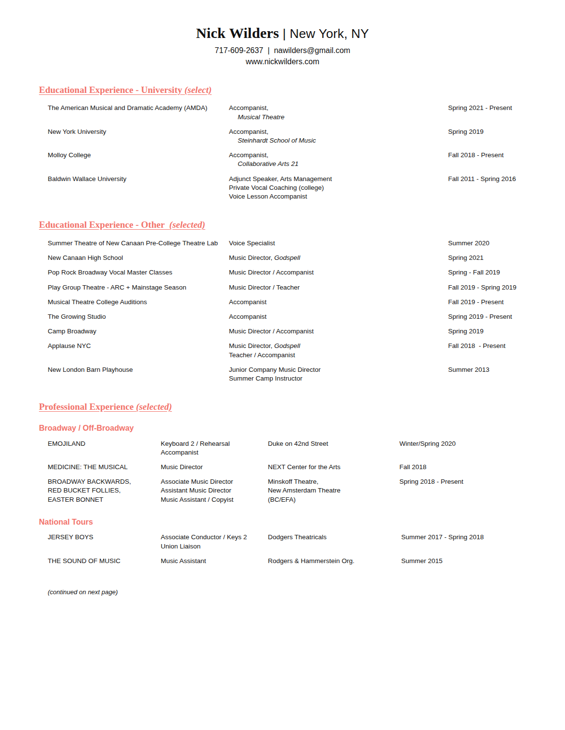Nick Wilders | New York, NY
717-609-2637 | nawilders@gmail.com
www.nickwilders.com
Educational Experience - University (select)
| The American Musical and Dramatic Academy (AMDA) | Accompanist, Musical Theatre | Spring 2021 - Present |
| New York University | Accompanist, Steinhardt School of Music | Spring 2019 |
| Molloy College | Accompanist, Collaborative Arts 21 | Fall 2018 - Present |
| Baldwin Wallace University | Adjunct Speaker, Arts Management Private Vocal Coaching (college) Voice Lesson Accompanist | Fall 2011 - Spring 2016 |
Educational Experience - Other (selected)
| Summer Theatre of New Canaan Pre-College Theatre Lab | Voice Specialist | Summer 2020 |
| New Canaan High School | Music Director, Godspell | Spring 2021 |
| Pop Rock Broadway Vocal Master Classes | Music Director / Accompanist | Spring - Fall 2019 |
| Play Group Theatre - ARC + Mainstage Season | Music Director / Teacher | Fall 2019 - Spring 2019 |
| Musical Theatre College Auditions | Accompanist | Fall 2019 - Present |
| The Growing Studio | Accompanist | Spring 2019 - Present |
| Camp Broadway | Music Director / Accompanist | Spring 2019 |
| Applause NYC | Music Director, Godspell Teacher / Accompanist | Fall 2018 - Present |
| New London Barn Playhouse | Junior Company Music Director Summer Camp Instructor | Summer 2013 |
Professional Experience (selected)
Broadway / Off-Broadway
| EMOJILAND | Keyboard 2 / Rehearsal Accompanist | Duke on 42nd Street | Winter/Spring 2020 |
| MEDICINE: THE MUSICAL | Music Director | NEXT Center for the Arts | Fall 2018 |
| BROADWAY BACKWARDS, RED BUCKET FOLLIES, EASTER BONNET | Associate Music Director Assistant Music Director Music Assistant / Copyist | Minskoff Theatre, New Amsterdam Theatre (BC/EFA) | Spring 2018 - Present |
National Tours
| JERSEY BOYS | Associate Conductor / Keys 2 Union Liaison | Dodgers Theatricals | Summer 2017 - Spring 2018 |
| THE SOUND OF MUSIC | Music Assistant | Rodgers & Hammerstein Org. | Summer 2015 |
(continued on next page)